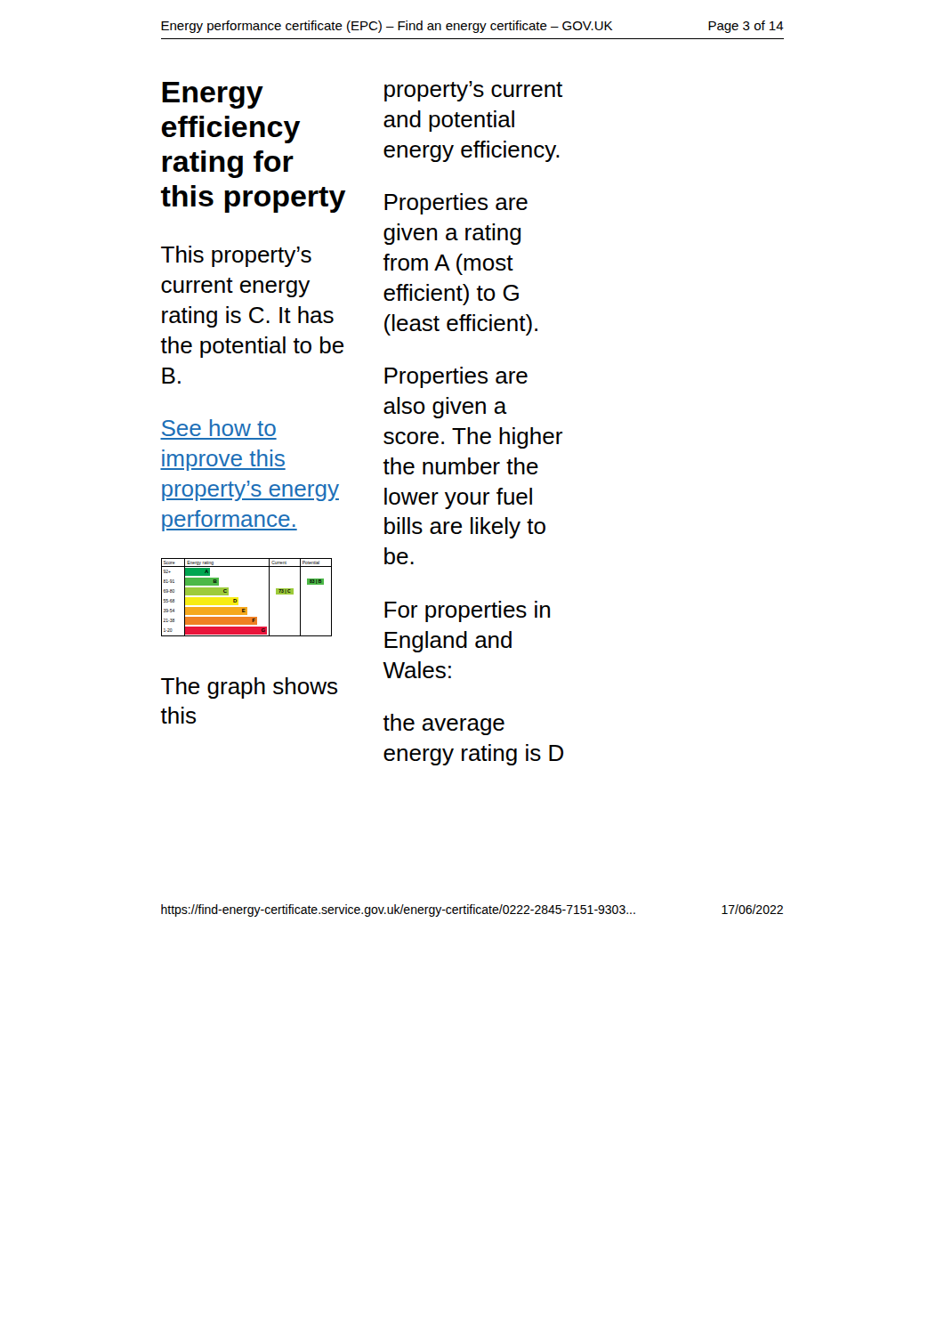Energy performance certificate (EPC) – Find an energy certificate – GOV.UK
Page 3 of 14
Energy efficiency rating for this property
This property’s current energy rating is C. It has the potential to be B.
See how to improve this property’s energy performance.
| Score | Energy rating | Current | Potential |
| --- | --- | --- | --- |
| 92+ | A | | |
| 81-91 | B | | 83 / B |
| 69-80 | C | 73 / C | |
| 55-68 | D | | |
| 39-54 | E | | |
| 21-38 | F | | |
| 1-20 | G | | |
The graph shows this
property’s current and potential energy efficiency.
Properties are given a rating from A (most efficient) to G (least efficient).
Properties are also given a score. The higher the number the lower your fuel bills are likely to be.
For properties in England and Wales:
the average energy rating is D
https://find-energy-certificate.service.gov.uk/energy-certificate/0222-2845-7151-9303...
17/06/2022